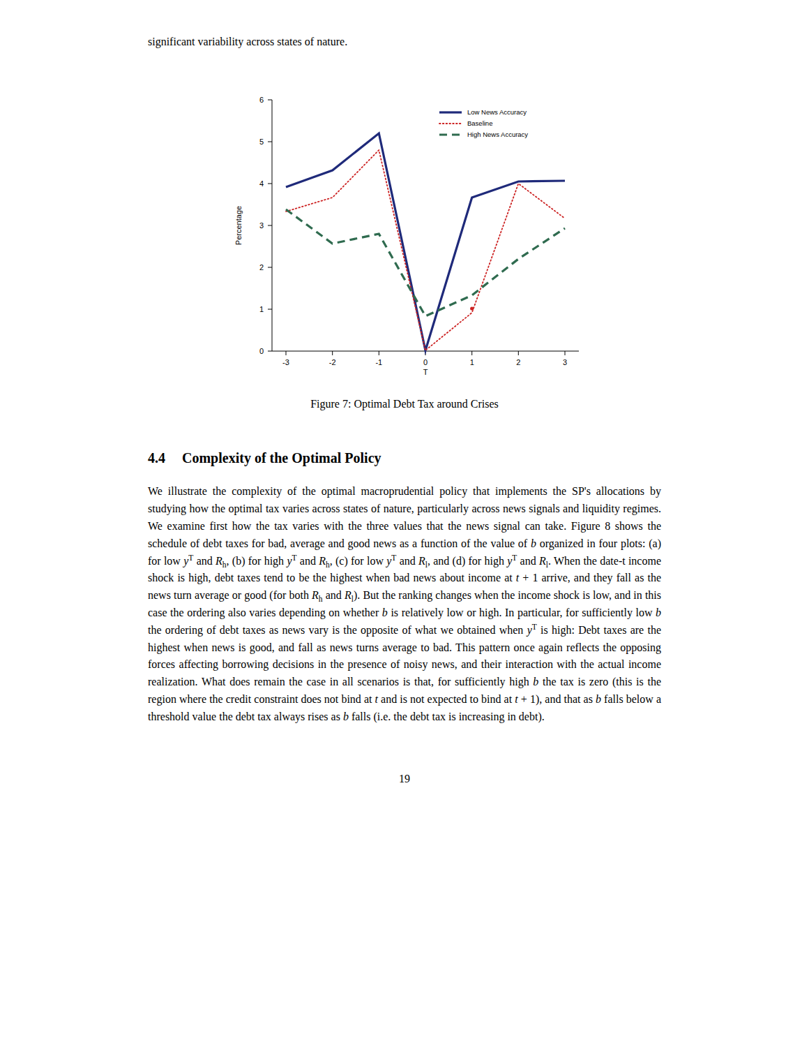significant variability across states of nature.
0 1 2 3 4 5 6 -3 -2 -1 0 1 2 3 T Percentage Low News Accuracy Baseline High News Accuracy
Figure 7: Optimal Debt Tax around Crises
4.4 Complexity of the Optimal Policy
We illustrate the complexity of the optimal macroprudential policy that implements the SP's allocations by studying how the optimal tax varies across states of nature, particularly across news signals and liquidity regimes. We examine first how the tax varies with the three values that the news signal can take. Figure 8 shows the schedule of debt taxes for bad, average and good news as a function of the value of b organized in four plots: (a) for low yT and Rh, (b) for high yT and Rh, (c) for low yT and Rl, and (d) for high yT and Rl. When the date-t income shock is high, debt taxes tend to be the highest when bad news about income at t + 1 arrive, and they fall as the news turn average or good (for both Rh and Rl). But the ranking changes when the income shock is low, and in this case the ordering also varies depending on whether b is relatively low or high. In particular, for sufficiently low b the ordering of debt taxes as news vary is the opposite of what we obtained when yT is high: Debt taxes are the highest when news is good, and fall as news turns average to bad. This pattern once again reflects the opposing forces affecting borrowing decisions in the presence of noisy news, and their interaction with the actual income realization. What does remain the case in all scenarios is that, for sufficiently high b the tax is zero (this is the region where the credit constraint does not bind at t and is not expected to bind at t + 1), and that as b falls below a threshold value the debt tax always rises as b falls (i.e. the debt tax is increasing in debt).
19